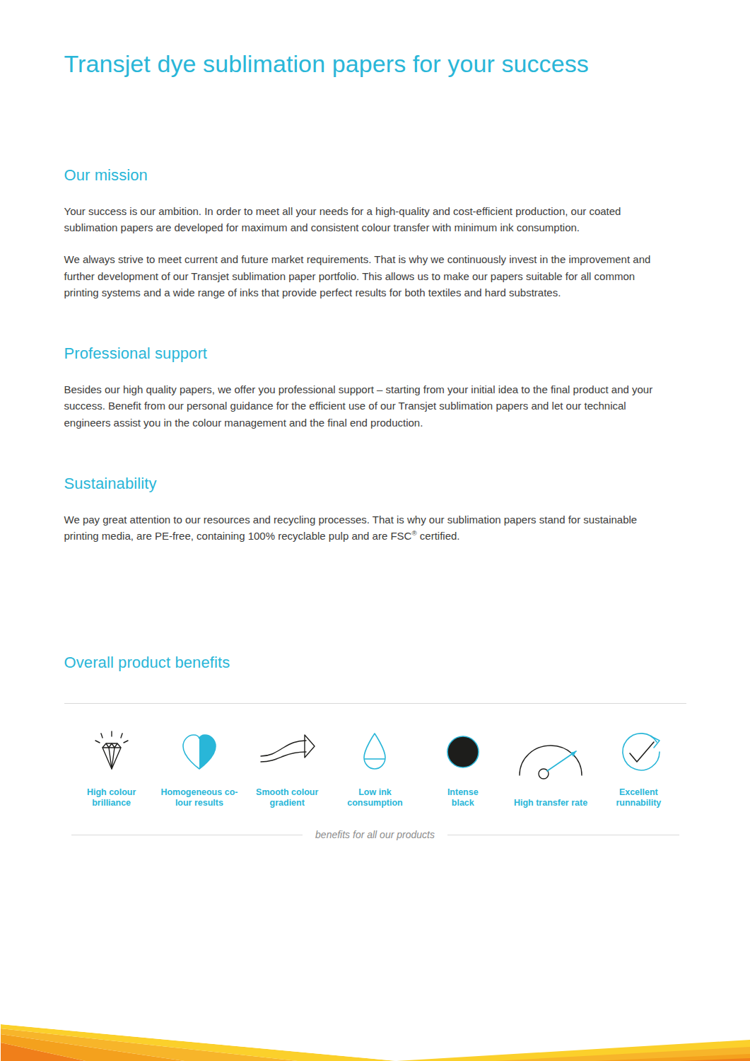Transjet dye sublimation papers for your success
Our mission
Your success is our ambition. In order to meet all your needs for a high-quality and cost-efficient production, our coated sublimation papers are developed for maximum and consistent colour transfer with minimum ink consumption.
We always strive to meet current and future market requirements. That is why we continuously invest in the improvement and further development of our Transjet sublimation paper portfolio. This allows us to make our papers suitable for all common printing systems and a wide range of inks that provide perfect results for both textiles and hard substrates.
Professional support
Besides our high quality papers, we offer you professional support – starting from your initial idea to the final product and your success. Benefit from our personal guidance for the efficient use of our Transjet sublimation papers and let our technical engineers assist you in the colour management and the final end production.
Sustainability
We pay great attention to our resources and recycling processes. That is why our sublimation papers stand for sustainable printing media, are PE-free, containing 100% recyclable pulp and are FSC® certified.
Overall product benefits
High colour
brilliance
Homogeneous co-
lour results
Smooth colour
gradient
Low ink
consumption
Intense
black
High transfer rate
Excellent
runnability
benefits for all our products